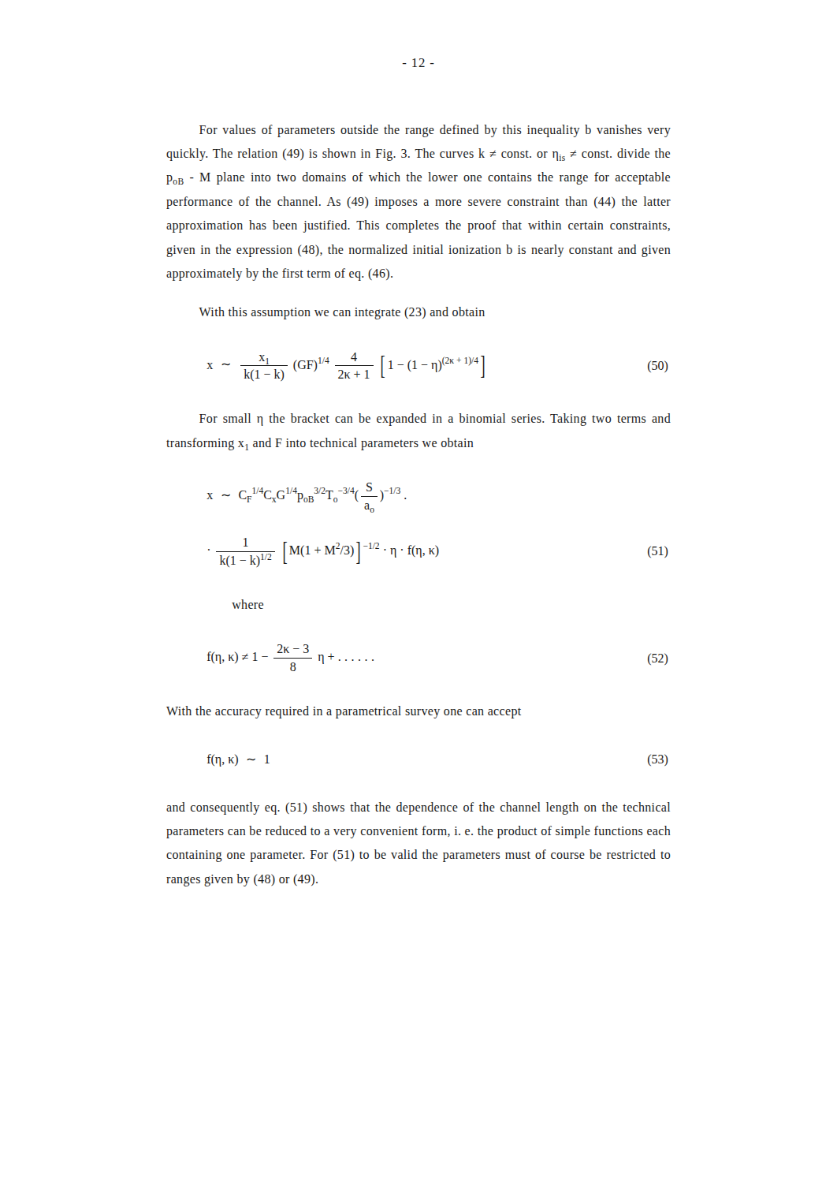- 12 -
For values of parameters outside the range defined by this inequality b vanishes very quickly. The relation (49) is shown in Fig. 3. The curves k ≠ const. or ηis ≠ const. divide the poB - M plane into two domains of which the lower one contains the range for acceptable performance of the channel. As (49) imposes a more severe constraint than (44) the latter approximation has been justified. This completes the proof that within certain constraints, given in the expression (48), the normalized initial ionization b is nearly constant and given approximately by the first term of eq. (46).
With this assumption we can integrate (23) and obtain
x ∼ x1 k(1 − k) (GF)1/4 42κ + 1 [1 − (1 − η)(2κ + 1)/4] (50)
For small η the bracket can be expanded in a binomial series. Taking two terms and transforming x1 and F into technical parameters we obtain
x ∼ CF1/4CxG1/4poB3/2To−3/4(Sao)−1/3 .
· 1 k(1 − k)1/2 [M(1 + M2/3)]−1/2 · η · f(η, κ) (51)
where
f(η, κ) ≠ 1 − 2κ − 38 η + ...... (52)
With the accuracy required in a parametrical survey one can accept
f(η, κ) ∼ 1 (53)
and consequently eq. (51) shows that the dependence of the channel length on the technical parameters can be reduced to a very convenient form, i. e. the product of simple functions each containing one parameter. For (51) to be valid the parameters must of course be restricted to ranges given by (48) or (49).